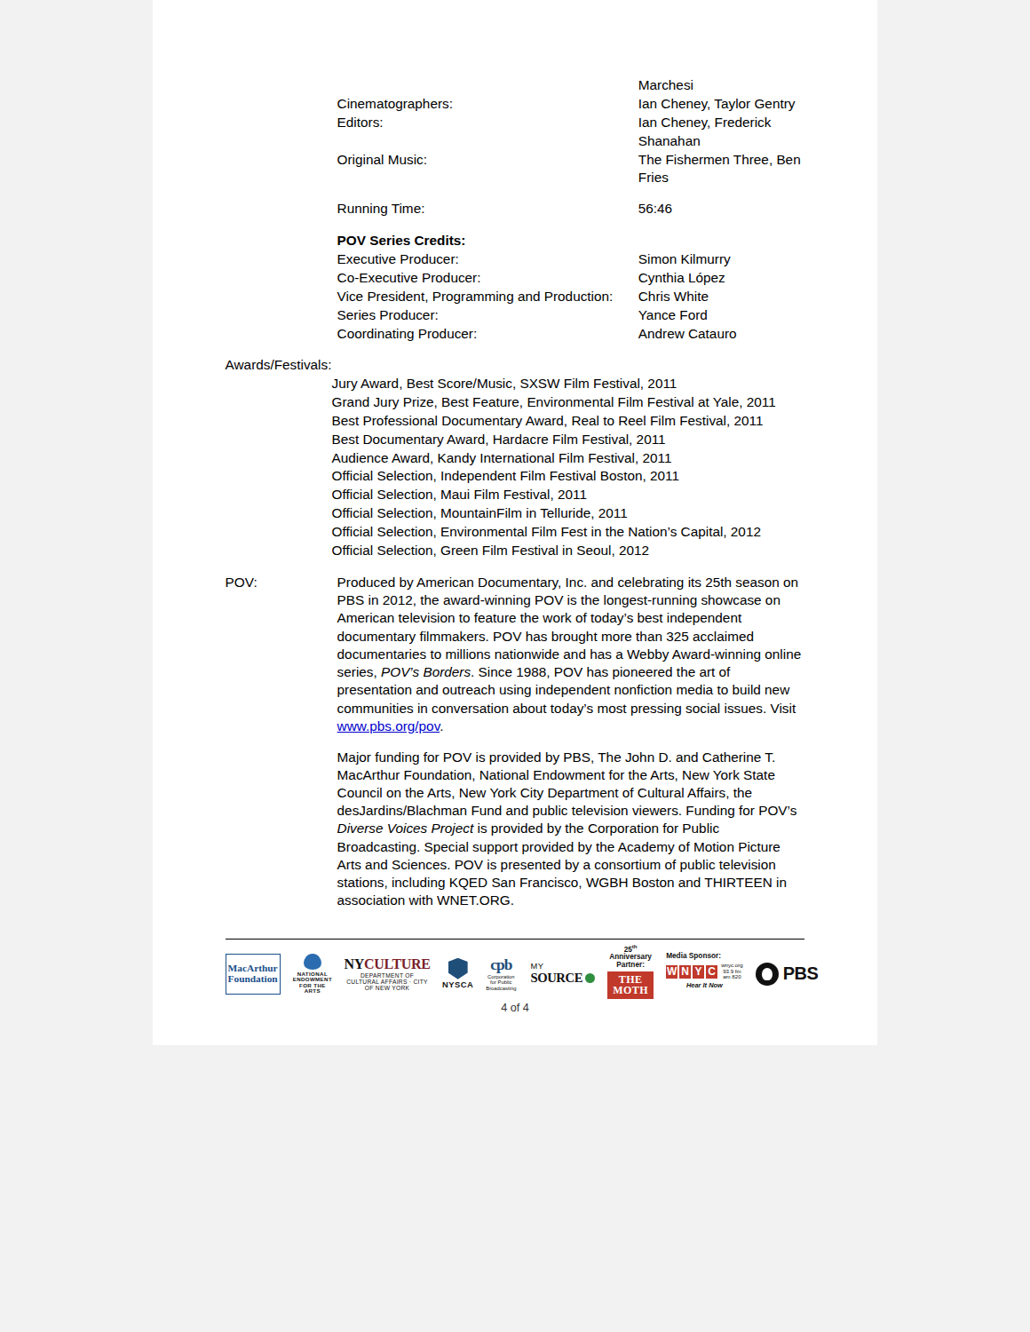Marchesi
Cinematographers:
Ian Cheney, Taylor Gentry
Editors:
Ian Cheney, Frederick Shanahan
Original Music:
The Fishermen Three, Ben Fries
Running Time:
56:46
POV Series Credits:
Executive Producer:
Simon Kilmurry
Co-Executive Producer:
Cynthia López
Vice President, Programming and Production:
Chris White
Series Producer:
Yance Ford
Coordinating Producer:
Andrew Catauro
Awards/Festivals:
Jury Award, Best Score/Music, SXSW Film Festival, 2011
Grand Jury Prize, Best Feature, Environmental Film Festival at Yale, 2011
Best Professional Documentary Award, Real to Reel Film Festival, 2011
Best Documentary Award, Hardacre Film Festival, 2011
Audience Award, Kandy International Film Festival, 2011
Official Selection, Independent Film Festival Boston, 2011
Official Selection, Maui Film Festival, 2011
Official Selection, MountainFilm in Telluride, 2011
Official Selection, Environmental Film Fest in the Nation’s Capital, 2012
Official Selection, Green Film Festival in Seoul, 2012
POV:
Produced by American Documentary, Inc. and celebrating its 25th season on PBS in 2012, the award-winning POV is the longest-running showcase on American television to feature the work of today’s best independent documentary filmmakers. POV has brought more than 325 acclaimed documentaries to millions nationwide and has a Webby Award-winning online series, POV’s Borders. Since 1988, POV has pioneered the art of presentation and outreach using independent nonfiction media to build new communities in conversation about today’s most pressing social issues. Visit www.pbs.org/pov.
Major funding for POV is provided by PBS, The John D. and Catherine T. MacArthur Foundation, National Endowment for the Arts, New York State Council on the Arts, New York City Department of Cultural Affairs, the desJardins/Blachman Fund and public television viewers. Funding for POV’s Diverse Voices Project is provided by the Corporation for Public Broadcasting. Special support provided by the Academy of Motion Picture Arts and Sciences. POV is presented by a consortium of public television stations, including KQED San Francisco, WGBH Boston and THIRTEEN in association with WNET.ORG.
MacArthur
Foundation
NATIONAL
ENDOWMENT
FOR THE ARTS
NY CULTURE
DEPARTMENT OF CULTURAL AFFAIRS · CITY OF NEW YORK
NYSCA
cpb
Corporation
for Public
Broadcasting
MY
SOURCE
25th Anniversary
Partner:
THE MOTH
Media Sponsor:
WNYC
wnyc.org
93.9 fm
am 820
Hear It Now
PBS
4 of 4